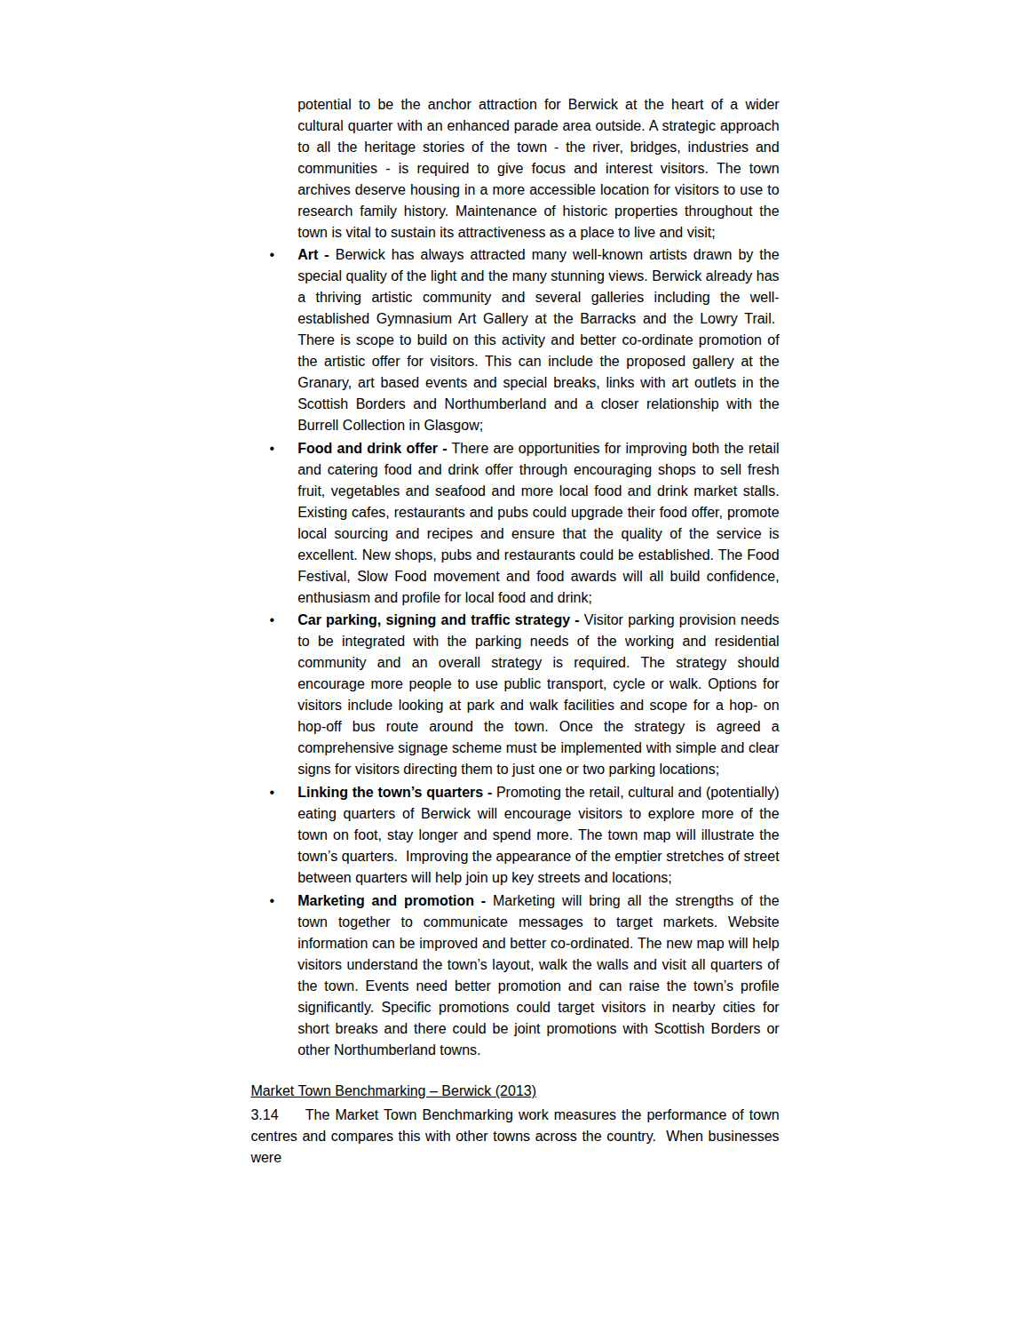potential to be the anchor attraction for Berwick at the heart of a wider cultural quarter with an enhanced parade area outside. A strategic approach to all the heritage stories of the town - the river, bridges, industries and communities - is required to give focus and interest visitors. The town archives deserve housing in a more accessible location for visitors to use to research family history. Maintenance of historic properties throughout the town is vital to sustain its attractiveness as a place to live and visit;
Art - Berwick has always attracted many well-known artists drawn by the special quality of the light and the many stunning views. Berwick already has a thriving artistic community and several galleries including the well- established Gymnasium Art Gallery at the Barracks and the Lowry Trail. There is scope to build on this activity and better co-ordinate promotion of the artistic offer for visitors. This can include the proposed gallery at the Granary, art based events and special breaks, links with art outlets in the Scottish Borders and Northumberland and a closer relationship with the Burrell Collection in Glasgow;
Food and drink offer - There are opportunities for improving both the retail and catering food and drink offer through encouraging shops to sell fresh fruit, vegetables and seafood and more local food and drink market stalls. Existing cafes, restaurants and pubs could upgrade their food offer, promote local sourcing and recipes and ensure that the quality of the service is excellent. New shops, pubs and restaurants could be established. The Food Festival, Slow Food movement and food awards will all build confidence, enthusiasm and profile for local food and drink;
Car parking, signing and traffic strategy - Visitor parking provision needs to be integrated with the parking needs of the working and residential community and an overall strategy is required. The strategy should encourage more people to use public transport, cycle or walk. Options for visitors include looking at park and walk facilities and scope for a hop- on hop-off bus route around the town. Once the strategy is agreed a comprehensive signage scheme must be implemented with simple and clear signs for visitors directing them to just one or two parking locations;
Linking the town’s quarters - Promoting the retail, cultural and (potentially) eating quarters of Berwick will encourage visitors to explore more of the town on foot, stay longer and spend more. The town map will illustrate the town’s quarters. Improving the appearance of the emptier stretches of street between quarters will help join up key streets and locations;
Marketing and promotion - Marketing will bring all the strengths of the town together to communicate messages to target markets. Website information can be improved and better co-ordinated. The new map will help visitors understand the town’s layout, walk the walls and visit all quarters of the town. Events need better promotion and can raise the town’s profile significantly. Specific promotions could target visitors in nearby cities for short breaks and there could be joint promotions with Scottish Borders or other Northumberland towns.
Market Town Benchmarking – Berwick (2013)
3.14 The Market Town Benchmarking work measures the performance of town centres and compares this with other towns across the country. When businesses were